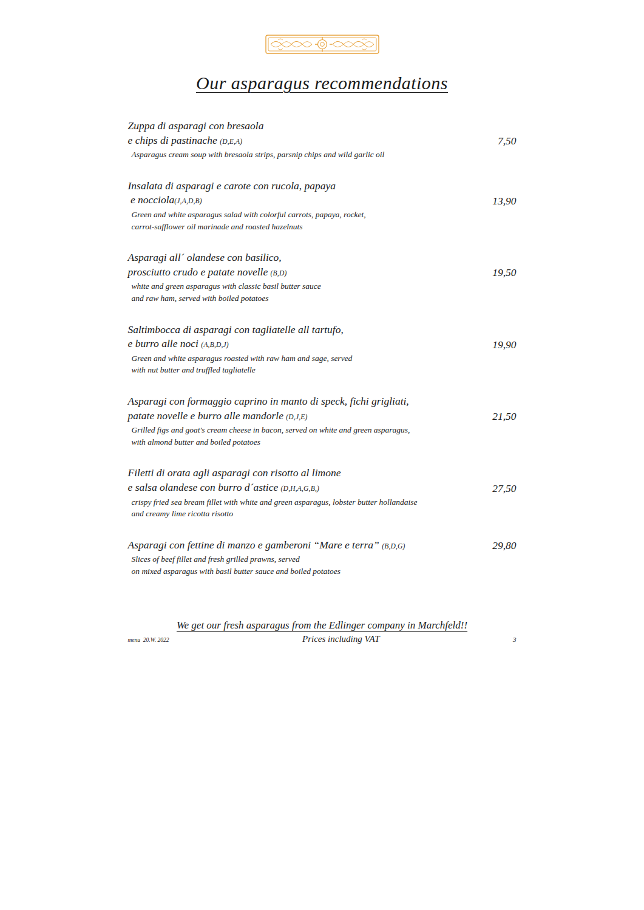Our asparagus recommendations
Zuppa di asparagi con bresaola
e chips di pastinache (D,E,A)
7,50
Asparagus cream soup with bresaola strips, parsnip chips and wild garlic oil
Insalata di asparagi e carote con rucola, papaya
e nocciola(J,A,D,B)
13,90
Green and white asparagus salad with colorful carrots, papaya, rocket,
carrot-safflower oil marinade and roasted hazelnuts
Asparagi all´ olandese con basilico,
prosciutto crudo e patate novelle (B,D)
19,50
white and green asparagus with classic basil butter sauce
and raw ham, served with boiled potatoes
Saltimbocca di asparagi con tagliatelle all tartufo,
e burro alle noci (A,B,D,J)
19,90
Green and white asparagus roasted with raw ham and sage, served
with nut butter and truffled tagliatelle
Asparagi con formaggio caprino in manto di speck, fichi grigliati,
patate novelle e burro alle mandorle (D,J,E)
21,50
Grilled figs and goat's cream cheese in bacon, served on white and green asparagus,
with almond butter and boiled potatoes
Filetti di orata agli asparagi con risotto al limone
e salsa olandese con burro d´astice (D,H,A,G,B,)
27,50
crispy fried sea bream fillet with white and green asparagus, lobster butter hollandaise
and creamy lime ricotta risotto
Asparagi con fettine di manzo e gamberoni “Mare e terra” (B,D,G)
29,80
Slices of beef fillet and fresh grilled prawns, served
on mixed asparagus with basil butter sauce and boiled potatoes
We get our fresh asparagus from the Edlinger company in Marchfeld!!
menu 20.W. 2022
Prices including VAT
3